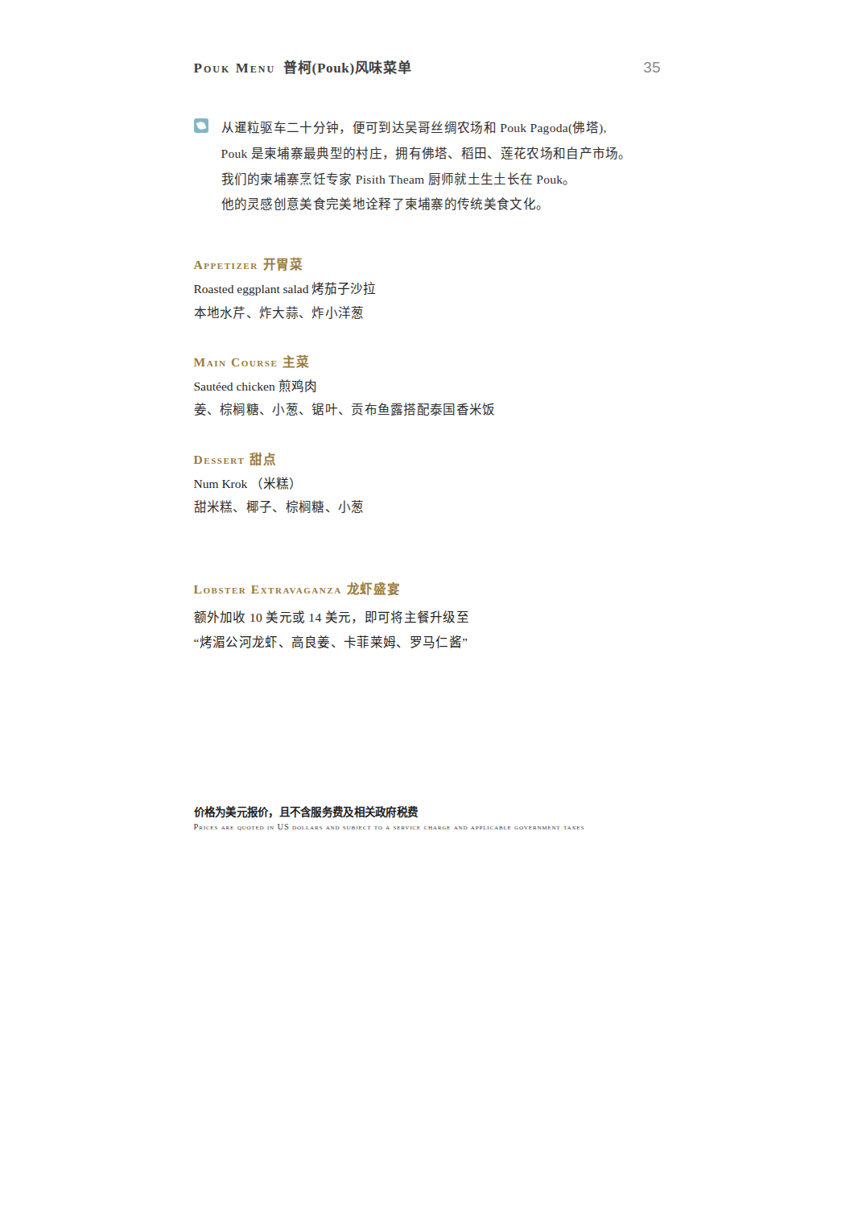Pouk Menu 普柯(Pouk)风味菜单
35
从暹粒驱车二十分钟，便可到达吴哥丝绸农场和 Pouk Pagoda(佛塔),
Pouk 是柬埔寨最典型的村庄，拥有佛塔、稻田、莲花农场和自产市场。
我们的柬埔寨烹饪专家 Pisith Theam 厨师就土生土长在 Pouk。
他的灵感创意美食完美地诠释了柬埔寨的传统美食文化。
Appetizer 开胃菜
Roasted eggplant salad烤茄子沙拉
本地水芹、炸大蒜、炸小洋葱
Main Course 主菜
Sautéed chicken煎鸡肉
姜、棕榈糖、小葱、锯叶、贡布鱼露搭配泰国香米饭
Dessert 甜点
Num Krok（米糕）
甜米糕、椰子、棕榈糖、小葱
Lobster Extravaganza 龙虾盛宴
额外加收 10 美元或 14 美元，即可将主餐升级至
“烤湄公河龙虾、高良姜、卡菲莱姆、罗马仁酱”
价格为美元报价，且不含服务费及相关政府税费
Prices are quoted in US dollars and subject to a service charge and applicable government taxes